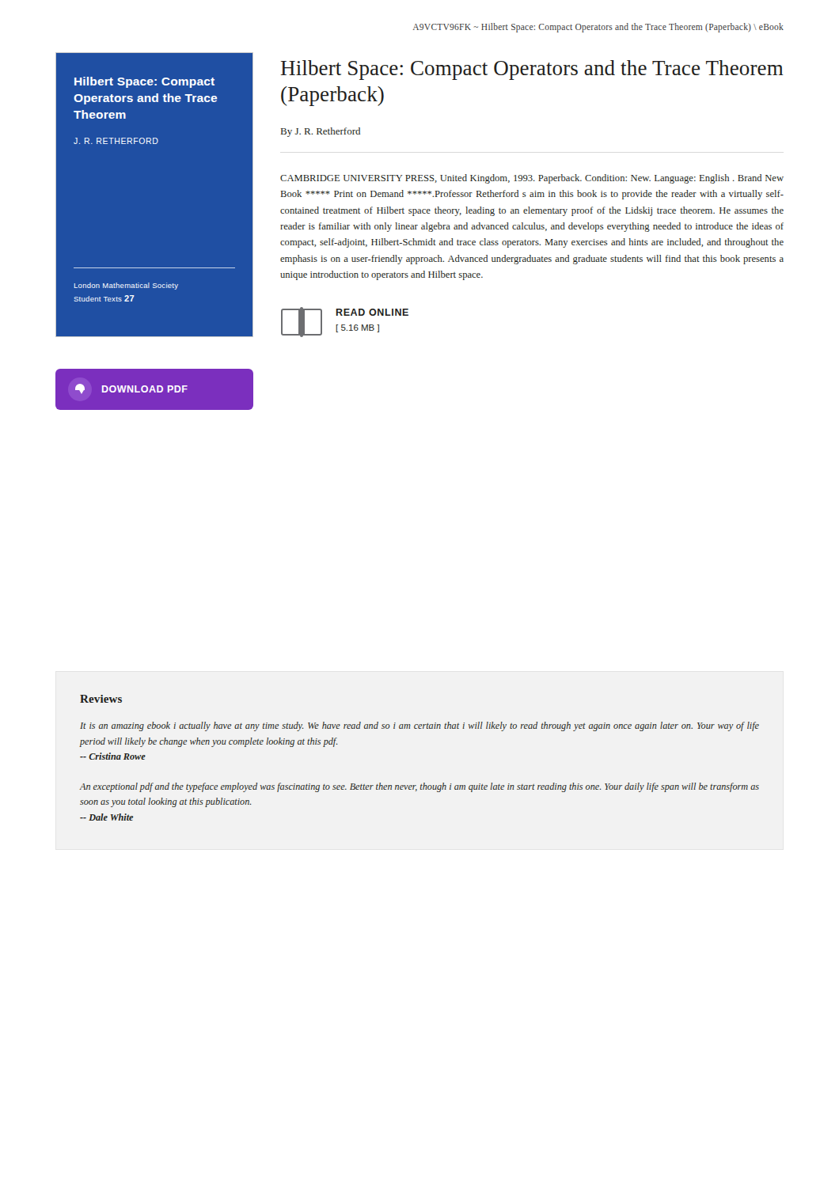A9VCTV96FK ~ Hilbert Space: Compact Operators and the Trace Theorem (Paperback) \ eBook
Hilbert Space: Compact
Operators and the Trace
Theorem
J. R. RETHERFORD
London Mathematical Society
Student Texts 27
DOWNLOAD PDF
Hilbert Space: Compact Operators and the Trace Theorem (Paperback)
By J. R. Retherford
CAMBRIDGE UNIVERSITY PRESS, United Kingdom, 1993. Paperback. Condition: New. Language: English . Brand New Book ***** Print on Demand *****.Professor Retherford s aim in this book is to provide the reader with a virtually self-contained treatment of Hilbert space theory, leading to an elementary proof of the Lidskij trace theorem. He assumes the reader is familiar with only linear algebra and advanced calculus, and develops everything needed to introduce the ideas of compact, self-adjoint, Hilbert-Schmidt and trace class operators. Many exercises and hints are included, and throughout the emphasis is on a user-friendly approach. Advanced undergraduates and graduate students will find that this book presents a unique introduction to operators and Hilbert space.
READ ONLINE
[ 5.16 MB ]
Reviews
It is an amazing ebook i actually have at any time study. We have read and so i am certain that i will likely to read through yet again once again later on. Your way of life period will likely be change when you complete looking at this pdf.
-- Cristina Rowe
An exceptional pdf and the typeface employed was fascinating to see. Better then never, though i am quite late in start reading this one. Your daily life span will be transform as soon as you total looking at this publication.
-- Dale White